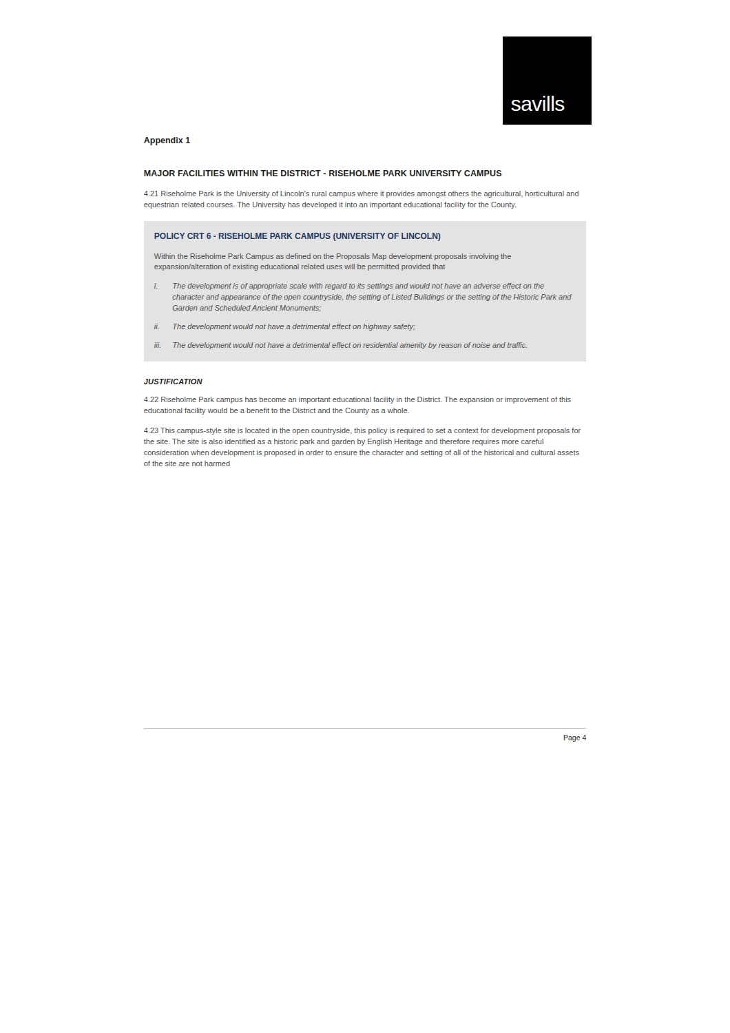savills
Appendix 1
MAJOR FACILITIES WITHIN THE DISTRICT - RISEHOLME PARK UNIVERSITY CAMPUS
4.21 Riseholme Park is the University of Lincoln's rural campus where it provides amongst others the agricultural, horticultural and equestrian related courses. The University has developed it into an important educational facility for the County.
POLICY CRT 6 - RISEHOLME PARK CAMPUS (UNIVERSITY OF LINCOLN)
Within the Riseholme Park Campus as defined on the Proposals Map development proposals involving the expansion/alteration of existing educational related uses will be permitted provided that
i. The development is of appropriate scale with regard to its settings and would not have an adverse effect on the character and appearance of the open countryside, the setting of Listed Buildings or the setting of the Historic Park and Garden and Scheduled Ancient Monuments;
ii. The development would not have a detrimental effect on highway safety;
iii. The development would not have a detrimental effect on residential amenity by reason of noise and traffic.
JUSTIFICATION
4.22 Riseholme Park campus has become an important educational facility in the District. The expansion or improvement of this educational facility would be a benefit to the District and the County as a whole.
4.23 This campus-style site is located in the open countryside, this policy is required to set a context for development proposals for the site. The site is also identified as a historic park and garden by English Heritage and therefore requires more careful consideration when development is proposed in order to ensure the character and setting of all of the historical and cultural assets of the site are not harmed
Page 4